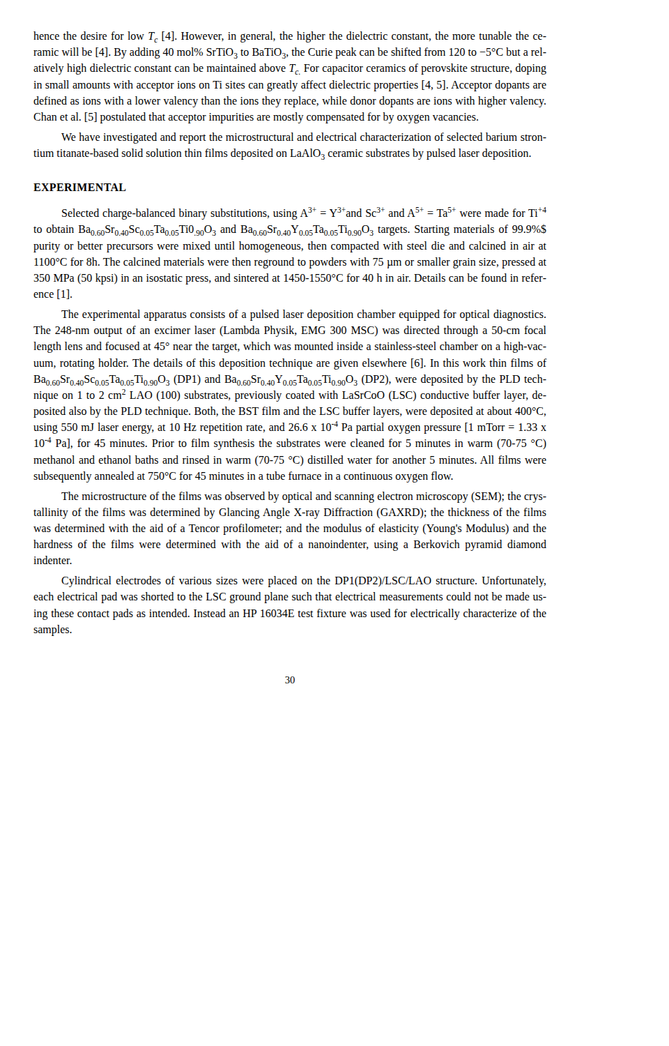hence the desire for low Tc [4]. However, in general, the higher the dielectric constant, the more tunable the ceramic will be [4]. By adding 40 mol% SrTiO3 to BaTiO3, the Curie peak can be shifted from 120 to −5°C but a relatively high dielectric constant can be maintained above Tc. For capacitor ceramics of perovskite structure, doping in small amounts with acceptor ions on Ti sites can greatly affect dielectric properties [4, 5]. Acceptor dopants are defined as ions with a lower valency than the ions they replace, while donor dopants are ions with higher valency. Chan et al. [5] postulated that acceptor impurities are mostly compensated for by oxygen vacancies.
We have investigated and report the microstructural and electrical characterization of selected barium strontium titanate-based solid solution thin films deposited on LaAlO3 ceramic substrates by pulsed laser deposition.
Experimental
Selected charge-balanced binary substitutions, using A3+ = Y3+and Sc3+ and A5+ = Ta5+ were made for Ti+4 to obtain Ba0.60Sr0.40Sc0.05Ta0.05Ti0.90O3 and Ba0.60Sr0.40Y0.05Ta0.05Ti0.90O3 targets. Starting materials of 99.9%$ purity or better precursors were mixed until homogeneous, then compacted with steel die and calcined in air at 1100°C for 8h. The calcined materials were then reground to powders with 75 µm or smaller grain size, pressed at 350 MPa (50 kpsi) in an isostatic press, and sintered at 1450-1550°C for 40 h in air. Details can be found in reference [1].
The experimental apparatus consists of a pulsed laser deposition chamber equipped for optical diagnostics. The 248-nm output of an excimer laser (Lambda Physik, EMG 300 MSC) was directed through a 50-cm focal length lens and focused at 45° near the target, which was mounted inside a stainless-steel chamber on a high-vacuum, rotating holder. The details of this deposition technique are given elsewhere [6]. In this work thin films of Ba0.60Sr0.40Sc0.05Ta0.05Ti0.90O3 (DP1) and Ba0.60Sr0.40Y0.05Ta0.05Ti0.90O3 (DP2), were deposited by the PLD technique on 1 to 2 cm2 LAO (100) substrates, previously coated with LaSrCoO (LSC) conductive buffer layer, deposited also by the PLD technique. Both, the BST film and the LSC buffer layers, were deposited at about 400°C, using 550 mJ laser energy, at 10 Hz repetition rate, and 26.6 x 10-4 Pa partial oxygen pressure [1 mTorr = 1.33 x 10-4 Pa], for 45 minutes. Prior to film synthesis the substrates were cleaned for 5 minutes in warm (70-75 °C) methanol and ethanol baths and rinsed in warm (70-75 °C) distilled water for another 5 minutes. All films were subsequently annealed at 750°C for 45 minutes in a tube furnace in a continuous oxygen flow.
The microstructure of the films was observed by optical and scanning electron microscopy (SEM); the crystallinity of the films was determined by Glancing Angle X-ray Diffraction (GAXRD); the thickness of the films was determined with the aid of a Tencor profilometer; and the modulus of elasticity (Young's Modulus) and the hardness of the films were determined with the aid of a nanoindenter, using a Berkovich pyramid diamond indenter.
Cylindrical electrodes of various sizes were placed on the DP1(DP2)/LSC/LAO structure. Unfortunately, each electrical pad was shorted to the LSC ground plane such that electrical measurements could not be made using these contact pads as intended. Instead an HP 16034E test fixture was used for electrically characterize of the samples.
30